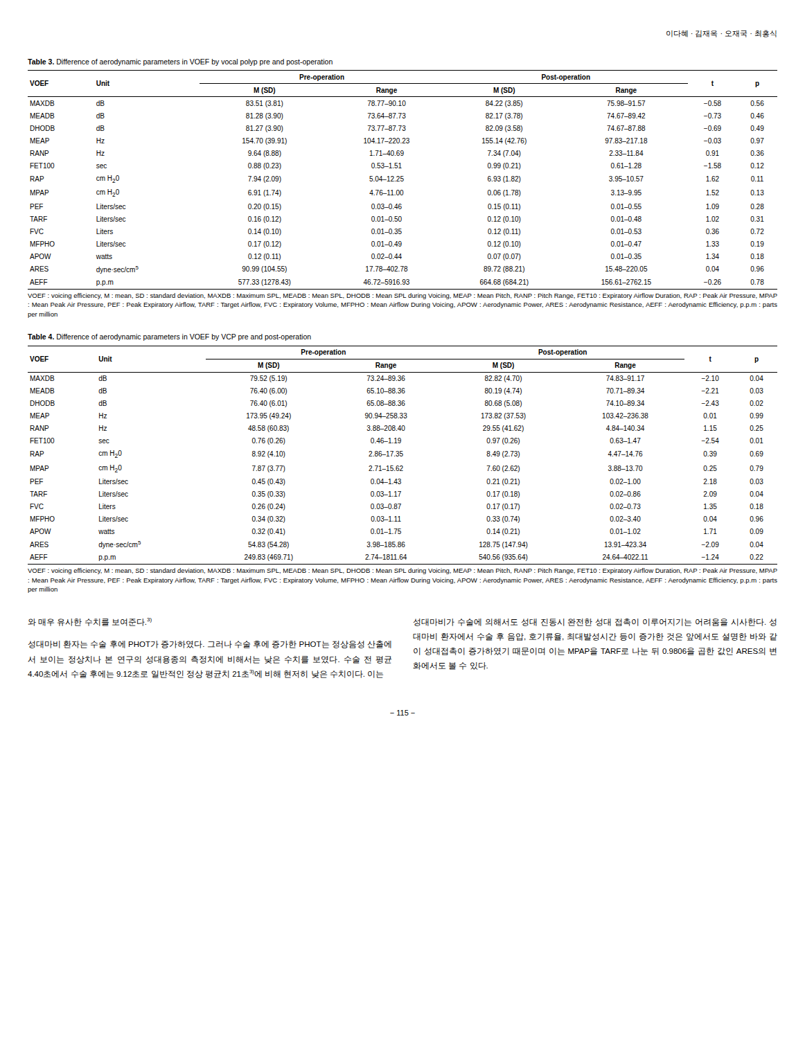이다혜 · 김재옥 · 오재국 · 최홍식
Table 3. Difference of aerodynamic parameters in VOEF by vocal polyp pre and post-operation
| VOEF | Unit | Pre-operation | Post-operation | t | p |
| --- | --- | --- | --- | --- | --- |
| M (SD) | Range | M (SD) | Range |
| MAXDB | dB | 83.51 (3.81) | 78.77–90.10 | 84.22 (3.85) | 75.98–91.57 | −0.58 | 0.56 |
| MEADB | dB | 81.28 (3.90) | 73.64–87.73 | 82.17 (3.78) | 74.67–89.42 | −0.73 | 0.46 |
| DHODB | dB | 81.27 (3.90) | 73.77–87.73 | 82.09 (3.58) | 74.67–87.88 | −0.69 | 0.49 |
| MEAP | Hz | 154.70 (39.91) | 104.17–220.23 | 155.14 (42.76) | 97.83–217.18 | −0.03 | 0.97 |
| RANP | Hz | 9.64 (8.88) | 1.71–40.69 | 7.34 (7.04) | 2.33–11.84 | 0.91 | 0.36 |
| FET100 | sec | 0.88 (0.23) | 0.53–1.51 | 0.99 (0.21) | 0.61–1.28 | −1.58 | 0.12 |
| RAP | cm H 2 0 | 7.94 (2.09) | 5.04–12.25 | 6.93 (1.82) | 3.95–10.57 | 1.62 | 0.11 |
| MPAP | cm H 2 0 | 6.91 (1.74) | 4.76–11.00 | 0.06 (1.78) | 3.13–9.95 | 1.52 | 0.13 |
| PEF | Liters/sec | 0.20 (0.15) | 0.03–0.46 | 0.15 (0.11) | 0.01–0.55 | 1.09 | 0.28 |
| TARF | Liters/sec | 0.16 (0.12) | 0.01–0.50 | 0.12 (0.10) | 0.01–0.48 | 1.02 | 0.31 |
| FVC | Liters | 0.14 (0.10) | 0.01–0.35 | 0.12 (0.11) | 0.01–0.53 | 0.36 | 0.72 |
| MFPHO | Liters/sec | 0.17 (0.12) | 0.01–0.49 | 0.12 (0.10) | 0.01–0.47 | 1.33 | 0.19 |
| APOW | watts | 0.12 (0.11) | 0.02–0.44 | 0.07 (0.07) | 0.01–0.35 | 1.34 | 0.18 |
| ARES | dyne·sec/cm 5 | 90.99 (104.55) | 17.78–402.78 | 89.72 (88.21) | 15.48–220.05 | 0.04 | 0.96 |
| AEFF | p.p.m | 577.33 (1278.43) | 46.72–5916.93 | 664.68 (684.21) | 156.61–2762.15 | −0.26 | 0.78 |
VOEF : voicing efficiency, M : mean, SD : standard deviation, MAXDB : Maximum SPL, MEADB : Mean SPL, DHODB : Mean SPL during Voicing, MEAP : Mean Pitch, RANP : Pitch Range, FET10 : Expiratory Airflow Duration, RAP : Peak Air Pressure, MPAP : Mean Peak Air Pressure, PEF : Peak Expiratory Airflow, TARF : Target Airflow, FVC : Expiratory Volume, MFPHO : Mean Airflow During Voicing, APOW : Aerodynamic Power, ARES : Aerodynamic Resistance, AEFF : Aerodynamic Efficiency, p.p.m : parts per million
Table 4. Difference of aerodynamic parameters in VOEF by VCP pre and post-operation
| VOEF | Unit | Pre-operation | Post-operation | t | p |
| --- | --- | --- | --- | --- | --- |
| M (SD) | Range | M (SD) | Range |
| MAXDB | dB | 79.52 (5.19) | 73.24–89.36 | 82.82 (4.70) | 74.83–91.17 | −2.10 | 0.04 |
| MEADB | dB | 76.40 (6.00) | 65.10–88.36 | 80.19 (4.74) | 70.71–89.34 | −2.21 | 0.03 |
| DHODB | dB | 76.40 (6.01) | 65.08–88.36 | 80.68 (5.08) | 74.10–89.34 | −2.43 | 0.02 |
| MEAP | Hz | 173.95 (49.24) | 90.94–258.33 | 173.82 (37.53) | 103.42–236.38 | 0.01 | 0.99 |
| RANP | Hz | 48.58 (60.83) | 3.88–208.40 | 29.55 (41.62) | 4.84–140.34 | 1.15 | 0.25 |
| FET100 | sec | 0.76 (0.26) | 0.46–1.19 | 0.97 (0.26) | 0.63–1.47 | −2.54 | 0.01 |
| RAP | cm H 2 0 | 8.92 (4.10) | 2.86–17.35 | 8.49 (2.73) | 4.47–14.76 | 0.39 | 0.69 |
| MPAP | cm H 2 0 | 7.87 (3.77) | 2.71–15.62 | 7.60 (2.62) | 3.88–13.70 | 0.25 | 0.79 |
| PEF | Liters/sec | 0.45 (0.43) | 0.04–1.43 | 0.21 (0.21) | 0.02–1.00 | 2.18 | 0.03 |
| TARF | Liters/sec | 0.35 (0.33) | 0.03–1.17 | 0.17 (0.18) | 0.02–0.86 | 2.09 | 0.04 |
| FVC | Liters | 0.26 (0.24) | 0.03–0.87 | 0.17 (0.17) | 0.02–0.73 | 1.35 | 0.18 |
| MFPHO | Liters/sec | 0.34 (0.32) | 0.03–1.11 | 0.33 (0.74) | 0.02–3.40 | 0.04 | 0.96 |
| APOW | watts | 0.32 (0.41) | 0.01–1.75 | 0.14 (0.21) | 0.01–1.02 | 1.71 | 0.09 |
| ARES | dyne·sec/cm 5 | 54.83 (54.28) | 3.98–185.86 | 128.75 (147.94) | 13.91–423.34 | −2.09 | 0.04 |
| AEFF | p.p.m | 249.83 (469.71) | 2.74–1811.64 | 540.56 (935.64) | 24.64–4022.11 | −1.24 | 0.22 |
VOEF : voicing efficiency, M : mean, SD : standard deviation, MAXDB : Maximum SPL, MEADB : Mean SPL, DHODB : Mean SPL during Voicing, MEAP : Mean Pitch, RANP : Pitch Range, FET10 : Expiratory Airflow Duration, RAP : Peak Air Pressure, MPAP : Mean Peak Air Pressure, PEF : Peak Expiratory Airflow, TARF : Target Airflow, FVC : Expiratory Volume, MFPHO : Mean Airflow During Voicing, APOW : Aerodynamic Power, ARES : Aerodynamic Resistance, AEFF : Aerodynamic Efficiency, p.p.m : parts per million
와 매우 유사한 수치를 보여준다.3)
성대마비 환자는 수술 후에 PHOT가 증가하였다. 그러나 수술 후에 증가한 PHOT는 정상음성 산출에서 보이는 정상치나 본 연구의 성대용종의 측정치에 비해서는 낮은 수치를 보였다. 수술 전 평균 4.40초에서 수술 후에는 9.12초로 일반적인 정상 평균치 21초3)에 비해 현저히 낮은 수치이다. 이는
성대마비가 수술에 의해서도 성대 진동시 완전한 성대 접촉이 이루어지기는 어려움을 시사한다. 성대마비 환자에서 수술 후 음압, 호기류율, 최대발성시간 등이 증가한 것은 앞에서도 설명한 바와 같이 성대접촉이 증가하였기 때문이며 이는 MPAP을 TARF로 나눈 뒤 0.9806을 곱한 값인 ARES의 변화에서도 볼 수 있다.
− 115 −